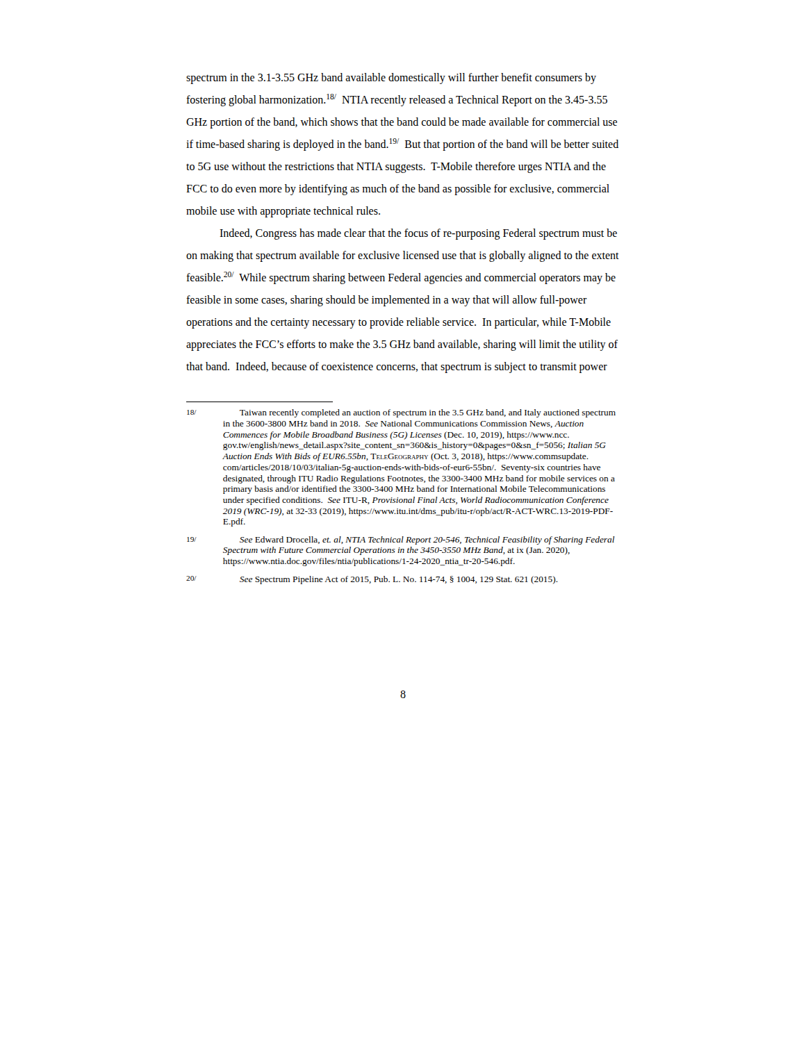spectrum in the 3.1-3.55 GHz band available domestically will further benefit consumers by fostering global harmonization.18/ NTIA recently released a Technical Report on the 3.45-3.55 GHz portion of the band, which shows that the band could be made available for commercial use if time-based sharing is deployed in the band.19/ But that portion of the band will be better suited to 5G use without the restrictions that NTIA suggests. T-Mobile therefore urges NTIA and the FCC to do even more by identifying as much of the band as possible for exclusive, commercial mobile use with appropriate technical rules.
Indeed, Congress has made clear that the focus of re-purposing Federal spectrum must be on making that spectrum available for exclusive licensed use that is globally aligned to the extent feasible.20/ While spectrum sharing between Federal agencies and commercial operators may be feasible in some cases, sharing should be implemented in a way that will allow full-power operations and the certainty necessary to provide reliable service. In particular, while T-Mobile appreciates the FCC’s efforts to make the 3.5 GHz band available, sharing will limit the utility of that band. Indeed, because of coexistence concerns, that spectrum is subject to transmit power
18/
Taiwan recently completed an auction of spectrum in the 3.5 GHz band, and Italy auctioned spectrum in the 3600-3800 MHz band in 2018. See National Communications Commission News, Auction Commences for Mobile Broadband Business (5G) Licenses (Dec. 10, 2019), https://www.ncc. gov.tw/english/news_detail.aspx?site_content_sn=360&is_history=0&pages=0&sn_f=5056; Italian 5G Auction Ends With Bids of EUR6.55bn, TeleGeography (Oct. 3, 2018), https://www.commsupdate. com/articles/2018/10/03/italian-5g-auction-ends-with-bids-of-eur6-55bn/. Seventy-six countries have designated, through ITU Radio Regulations Footnotes, the 3300-3400 MHz band for mobile services on a primary basis and/or identified the 3300-3400 MHz band for International Mobile Telecommunications under specified conditions. See ITU-R, Provisional Final Acts, World Radiocommunication Conference 2019 (WRC-19), at 32-33 (2019), https://www.itu.int/dms_pub/itu-r/opb/act/R-ACT-WRC.13-2019-PDF-E.pdf.
19/
See Edward Drocella, et. al, NTIA Technical Report 20-546, Technical Feasibility of Sharing Federal Spectrum with Future Commercial Operations in the 3450-3550 MHz Band, at ix (Jan. 2020), https://www.ntia.doc.gov/files/ntia/publications/1-24-2020_ntia_tr-20-546.pdf.
20/
See Spectrum Pipeline Act of 2015, Pub. L. No. 114-74, § 1004, 129 Stat. 621 (2015).
8